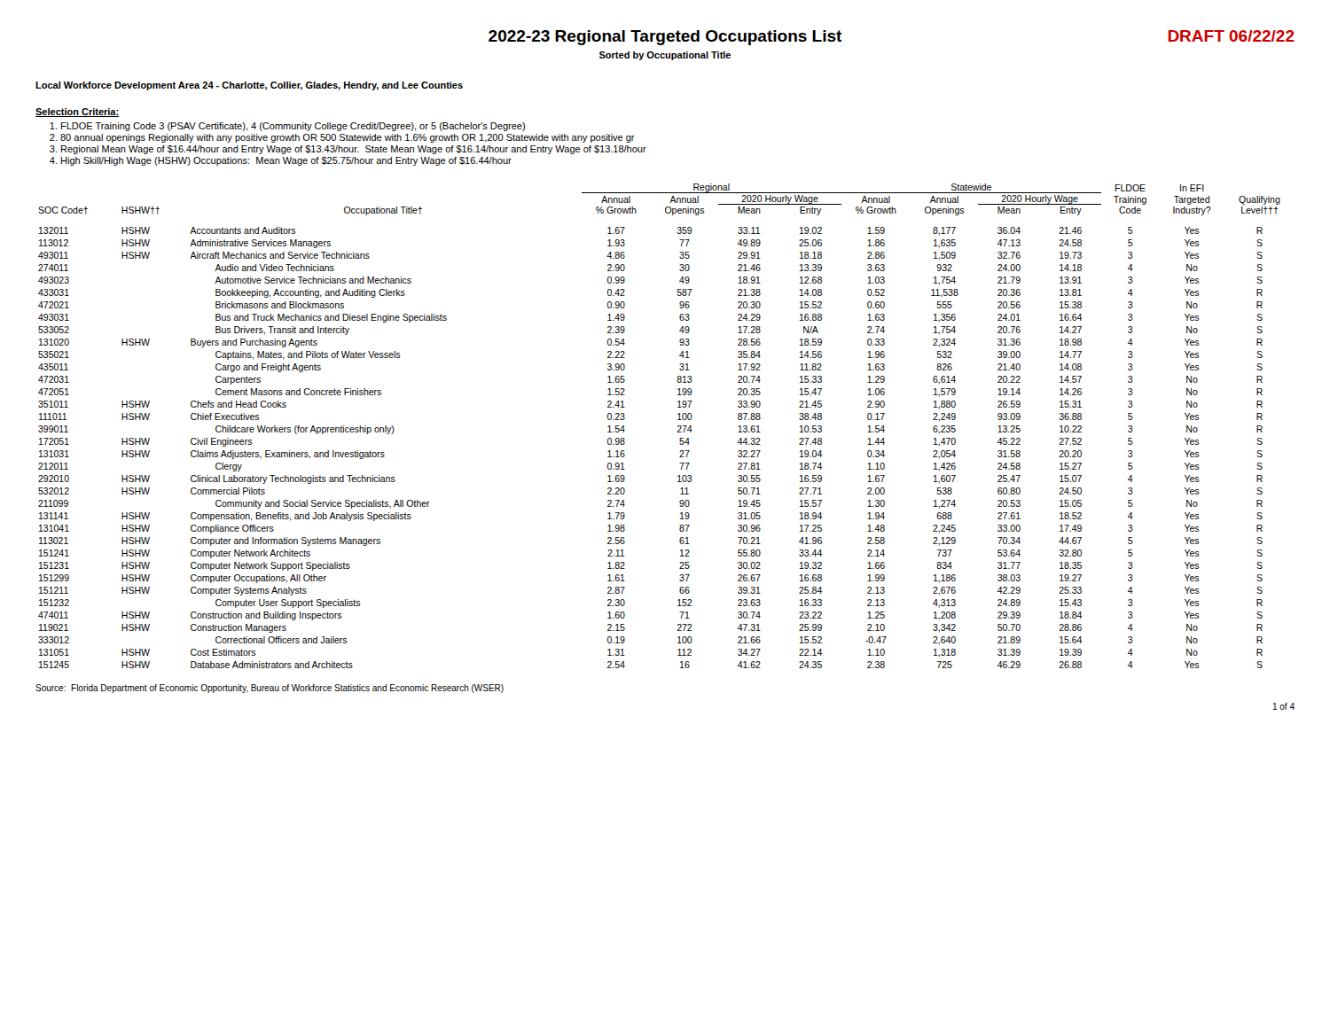2022-23 Regional Targeted Occupations List
DRAFT 06/22/22
Sorted by Occupational Title
Local Workforce Development Area 24 - Charlotte, Collier, Glades, Hendry, and Lee Counties
Selection Criteria:
FLDOE Training Code 3 (PSAV Certificate), 4 (Community College Credit/Degree), or 5 (Bachelor's Degree)
80 annual openings Regionally with any positive growth OR 500 Statewide with 1.6% growth OR 1,200 Statewide with any positive gr
Regional Mean Wage of $16.44/hour and Entry Wage of $13.43/hour. State Mean Wage of $16.14/hour and Entry Wage of $13.18/hour
High Skill/High Wage (HSHW) Occupations: Mean Wage of $25.75/hour and Entry Wage of $16.44/hour
| | | | Regional | Statewide | FLDOE | In EFI | |
| --- | --- | --- | --- | --- | --- | --- | --- |
| | | | Annual | Annual | 2020 Hourly Wage | Annual | Annual | 2020 Hourly Wage | Training | Targeted | Qualifying |
| SOC Code† | HSHW†† | Occupational Title† | % Growth | Openings | Mean | Entry | % Growth | Openings | Mean | Entry | Code | Industry? | Level††† |
| 132011 | HSHW | Accountants and Auditors | 1.67 | 359 | 33.11 | 19.02 | 1.59 | 8,177 | 36.04 | 21.46 | 5 | Yes | R |
| 113012 | HSHW | Administrative Services Managers | 1.93 | 77 | 49.89 | 25.06 | 1.86 | 1,635 | 47.13 | 24.58 | 5 | Yes | S |
| 493011 | HSHW | Aircraft Mechanics and Service Technicians | 4.86 | 35 | 29.91 | 18.18 | 2.86 | 1,509 | 32.76 | 19.73 | 3 | Yes | S |
| 274011 | | Audio and Video Technicians | 2.90 | 30 | 21.46 | 13.39 | 3.63 | 932 | 24.00 | 14.18 | 4 | No | S |
| 493023 | | Automotive Service Technicians and Mechanics | 0.99 | 49 | 18.91 | 12.68 | 1.03 | 1,754 | 21.79 | 13.91 | 3 | Yes | S |
| 433031 | | Bookkeeping, Accounting, and Auditing Clerks | 0.42 | 587 | 21.38 | 14.08 | 0.52 | 11,538 | 20.36 | 13.81 | 4 | Yes | R |
| 472021 | | Brickmasons and Blockmasons | 0.90 | 96 | 20.30 | 15.52 | 0.60 | 555 | 20.56 | 15.38 | 3 | No | R |
| 493031 | | Bus and Truck Mechanics and Diesel Engine Specialists | 1.49 | 63 | 24.29 | 16.88 | 1.63 | 1,356 | 24.01 | 16.64 | 3 | Yes | S |
| 533052 | | Bus Drivers, Transit and Intercity | 2.39 | 49 | 17.28 | N/A | 2.74 | 1,754 | 20.76 | 14.27 | 3 | No | S |
| 131020 | HSHW | Buyers and Purchasing Agents | 0.54 | 93 | 28.56 | 18.59 | 0.33 | 2,324 | 31.36 | 18.98 | 4 | Yes | R |
| 535021 | | Captains, Mates, and Pilots of Water Vessels | 2.22 | 41 | 35.84 | 14.56 | 1.96 | 532 | 39.00 | 14.77 | 3 | Yes | S |
| 435011 | | Cargo and Freight Agents | 3.90 | 31 | 17.92 | 11.82 | 1.63 | 826 | 21.40 | 14.08 | 3 | Yes | S |
| 472031 | | Carpenters | 1.65 | 813 | 20.74 | 15.33 | 1.29 | 6,614 | 20.22 | 14.57 | 3 | No | R |
| 472051 | | Cement Masons and Concrete Finishers | 1.52 | 199 | 20.35 | 15.47 | 1.06 | 1,579 | 19.14 | 14.26 | 3 | No | R |
| 351011 | HSHW | Chefs and Head Cooks | 2.41 | 197 | 33.90 | 21.45 | 2.90 | 1,880 | 26.59 | 15.31 | 3 | No | R |
| 111011 | HSHW | Chief Executives | 0.23 | 100 | 87.88 | 38.48 | 0.17 | 2,249 | 93.09 | 36.88 | 5 | Yes | R |
| 399011 | | Childcare Workers (for Apprenticeship only) | 1.54 | 274 | 13.61 | 10.53 | 1.54 | 6,235 | 13.25 | 10.22 | 3 | No | R |
| 172051 | HSHW | Civil Engineers | 0.98 | 54 | 44.32 | 27.48 | 1.44 | 1,470 | 45.22 | 27.52 | 5 | Yes | S |
| 131031 | HSHW | Claims Adjusters, Examiners, and Investigators | 1.16 | 27 | 32.27 | 19.04 | 0.34 | 2,054 | 31.58 | 20.20 | 3 | Yes | S |
| 212011 | | Clergy | 0.91 | 77 | 27.81 | 18.74 | 1.10 | 1,426 | 24.58 | 15.27 | 5 | Yes | S |
| 292010 | HSHW | Clinical Laboratory Technologists and Technicians | 1.69 | 103 | 30.55 | 16.59 | 1.67 | 1,607 | 25.47 | 15.07 | 4 | Yes | R |
| 532012 | HSHW | Commercial Pilots | 2.20 | 11 | 50.71 | 27.71 | 2.00 | 538 | 60.80 | 24.50 | 3 | Yes | S |
| 211099 | | Community and Social Service Specialists, All Other | 2.74 | 90 | 19.45 | 15.57 | 1.30 | 1,274 | 20.53 | 15.05 | 5 | No | R |
| 131141 | HSHW | Compensation, Benefits, and Job Analysis Specialists | 1.79 | 19 | 31.05 | 18.94 | 1.94 | 688 | 27.61 | 18.52 | 4 | Yes | S |
| 131041 | HSHW | Compliance Officers | 1.98 | 87 | 30.96 | 17.25 | 1.48 | 2,245 | 33.00 | 17.49 | 3 | Yes | R |
| 113021 | HSHW | Computer and Information Systems Managers | 2.56 | 61 | 70.21 | 41.96 | 2.58 | 2,129 | 70.34 | 44.67 | 5 | Yes | S |
| 151241 | HSHW | Computer Network Architects | 2.11 | 12 | 55.80 | 33.44 | 2.14 | 737 | 53.64 | 32.80 | 5 | Yes | S |
| 151231 | HSHW | Computer Network Support Specialists | 1.82 | 25 | 30.02 | 19.32 | 1.66 | 834 | 31.77 | 18.35 | 3 | Yes | S |
| 151299 | HSHW | Computer Occupations, All Other | 1.61 | 37 | 26.67 | 16.68 | 1.99 | 1,186 | 38.03 | 19.27 | 3 | Yes | S |
| 151211 | HSHW | Computer Systems Analysts | 2.87 | 66 | 39.31 | 25.84 | 2.13 | 2,676 | 42.29 | 25.33 | 4 | Yes | S |
| 151232 | | Computer User Support Specialists | 2.30 | 152 | 23.63 | 16.33 | 2.13 | 4,313 | 24.89 | 15.43 | 3 | Yes | R |
| 474011 | HSHW | Construction and Building Inspectors | 1.60 | 71 | 30.74 | 23.22 | 1.25 | 1,208 | 29.39 | 18.84 | 3 | Yes | S |
| 119021 | HSHW | Construction Managers | 2.15 | 272 | 47.31 | 25.99 | 2.10 | 3,342 | 50.70 | 28.86 | 4 | No | R |
| 333012 | | Correctional Officers and Jailers | 0.19 | 100 | 21.66 | 15.52 | -0.47 | 2,640 | 21.89 | 15.64 | 3 | No | R |
| 131051 | HSHW | Cost Estimators | 1.31 | 112 | 34.27 | 22.14 | 1.10 | 1,318 | 31.39 | 19.39 | 4 | No | R |
| 151245 | HSHW | Database Administrators and Architects | 2.54 | 16 | 41.62 | 24.35 | 2.38 | 725 | 46.29 | 26.88 | 4 | Yes | S |
Source: Florida Department of Economic Opportunity, Bureau of Workforce Statistics and Economic Research (WSER)
1 of 4